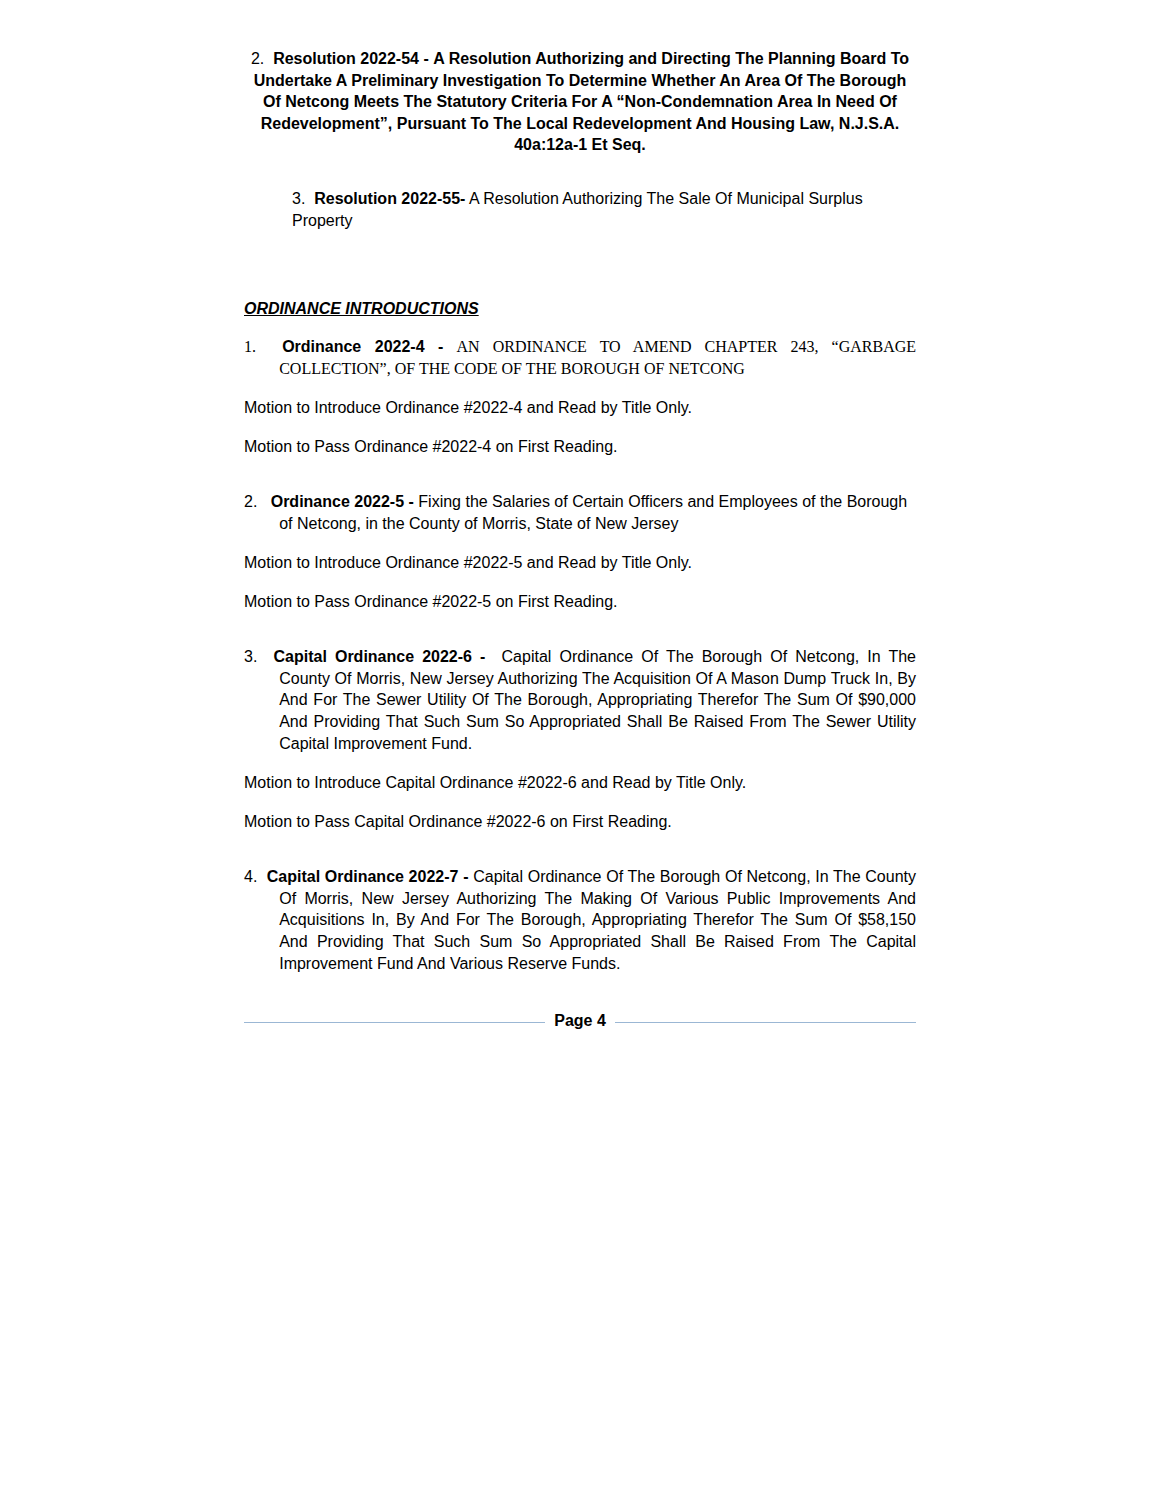2. Resolution 2022-54 - A Resolution Authorizing and Directing The Planning Board To Undertake A Preliminary Investigation To Determine Whether An Area Of The Borough Of Netcong Meets The Statutory Criteria For A “Non-Condemnation Area In Need Of Redevelopment”, Pursuant To The Local Redevelopment And Housing Law, N.J.S.A. 40a:12a-1 Et Seq.
3. Resolution 2022-55- A Resolution Authorizing The Sale Of Municipal Surplus Property
ORDINANCE INTRODUCTIONS
1. Ordinance 2022-4 - AN ORDINANCE TO AMEND CHAPTER 243, “GARBAGE COLLECTION”, OF THE CODE OF THE BOROUGH OF NETCONG
Motion to Introduce Ordinance #2022-4 and Read by Title Only.
Motion to Pass Ordinance #2022-4 on First Reading.
2. Ordinance 2022-5 - Fixing the Salaries of Certain Officers and Employees of the Borough of Netcong, in the County of Morris, State of New Jersey
Motion to Introduce Ordinance #2022-5 and Read by Title Only.
Motion to Pass Ordinance #2022-5 on First Reading.
3. Capital Ordinance 2022-6 - Capital Ordinance Of The Borough Of Netcong, In The County Of Morris, New Jersey Authorizing The Acquisition Of A Mason Dump Truck In, By And For The Sewer Utility Of The Borough, Appropriating Therefor The Sum Of $90,000 And Providing That Such Sum So Appropriated Shall Be Raised From The Sewer Utility Capital Improvement Fund.
Motion to Introduce Capital Ordinance #2022-6 and Read by Title Only.
Motion to Pass Capital Ordinance #2022-6 on First Reading.
4. Capital Ordinance 2022-7 - Capital Ordinance Of The Borough Of Netcong, In The County Of Morris, New Jersey Authorizing The Making Of Various Public Improvements And Acquisitions In, By And For The Borough, Appropriating Therefor The Sum Of $58,150 And Providing That Such Sum So Appropriated Shall Be Raised From The Capital Improvement Fund And Various Reserve Funds.
Page 4